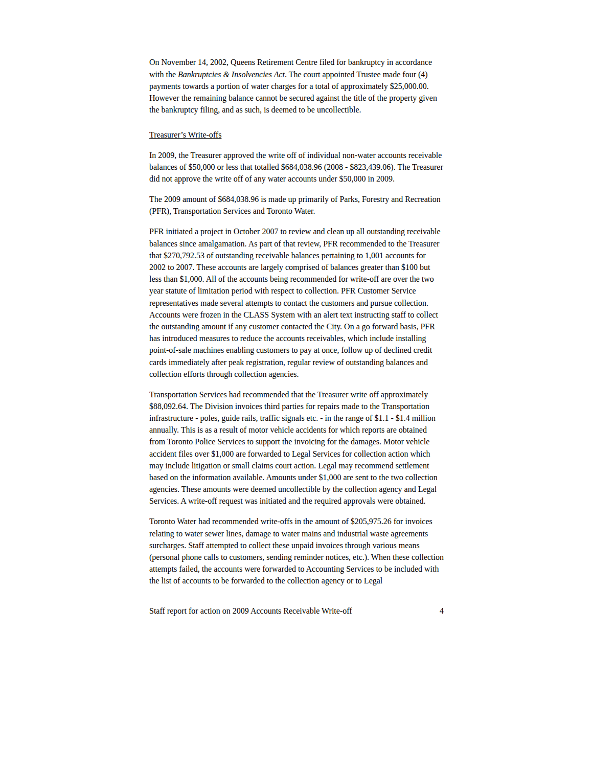On November 14, 2002, Queens Retirement Centre filed for bankruptcy in accordance with the Bankruptcies & Insolvencies Act. The court appointed Trustee made four (4) payments towards a portion of water charges for a total of approximately $25,000.00. However the remaining balance cannot be secured against the title of the property given the bankruptcy filing, and as such, is deemed to be uncollectible.
Treasurer’s Write-offs
In 2009, the Treasurer approved the write off of individual non-water accounts receivable balances of $50,000 or less that totalled $684,038.96 (2008 - $823,439.06). The Treasurer did not approve the write off of any water accounts under $50,000 in 2009.
The 2009 amount of $684,038.96 is made up primarily of Parks, Forestry and Recreation (PFR), Transportation Services and Toronto Water.
PFR initiated a project in October 2007 to review and clean up all outstanding receivable balances since amalgamation. As part of that review, PFR recommended to the Treasurer that $270,792.53 of outstanding receivable balances pertaining to 1,001 accounts for 2002 to 2007. These accounts are largely comprised of balances greater than $100 but less than $1,000. All of the accounts being recommended for write-off are over the two year statute of limitation period with respect to collection. PFR Customer Service representatives made several attempts to contact the customers and pursue collection. Accounts were frozen in the CLASS System with an alert text instructing staff to collect the outstanding amount if any customer contacted the City. On a go forward basis, PFR has introduced measures to reduce the accounts receivables, which include installing point-of-sale machines enabling customers to pay at once, follow up of declined credit cards immediately after peak registration, regular review of outstanding balances and collection efforts through collection agencies.
Transportation Services had recommended that the Treasurer write off approximately $88,092.64. The Division invoices third parties for repairs made to the Transportation infrastructure - poles, guide rails, traffic signals etc. - in the range of $1.1 - $1.4 million annually. This is as a result of motor vehicle accidents for which reports are obtained from Toronto Police Services to support the invoicing for the damages. Motor vehicle accident files over $1,000 are forwarded to Legal Services for collection action which may include litigation or small claims court action. Legal may recommend settlement based on the information available. Amounts under $1,000 are sent to the two collection agencies. These amounts were deemed uncollectible by the collection agency and Legal Services. A write-off request was initiated and the required approvals were obtained.
Toronto Water had recommended write-offs in the amount of $205,975.26 for invoices relating to water sewer lines, damage to water mains and industrial waste agreements surcharges. Staff attempted to collect these unpaid invoices through various means (personal phone calls to customers, sending reminder notices, etc.). When these collection attempts failed, the accounts were forwarded to Accounting Services to be included with the list of accounts to be forwarded to the collection agency or to Legal
Staff report for action on 2009 Accounts Receivable Write-off 4